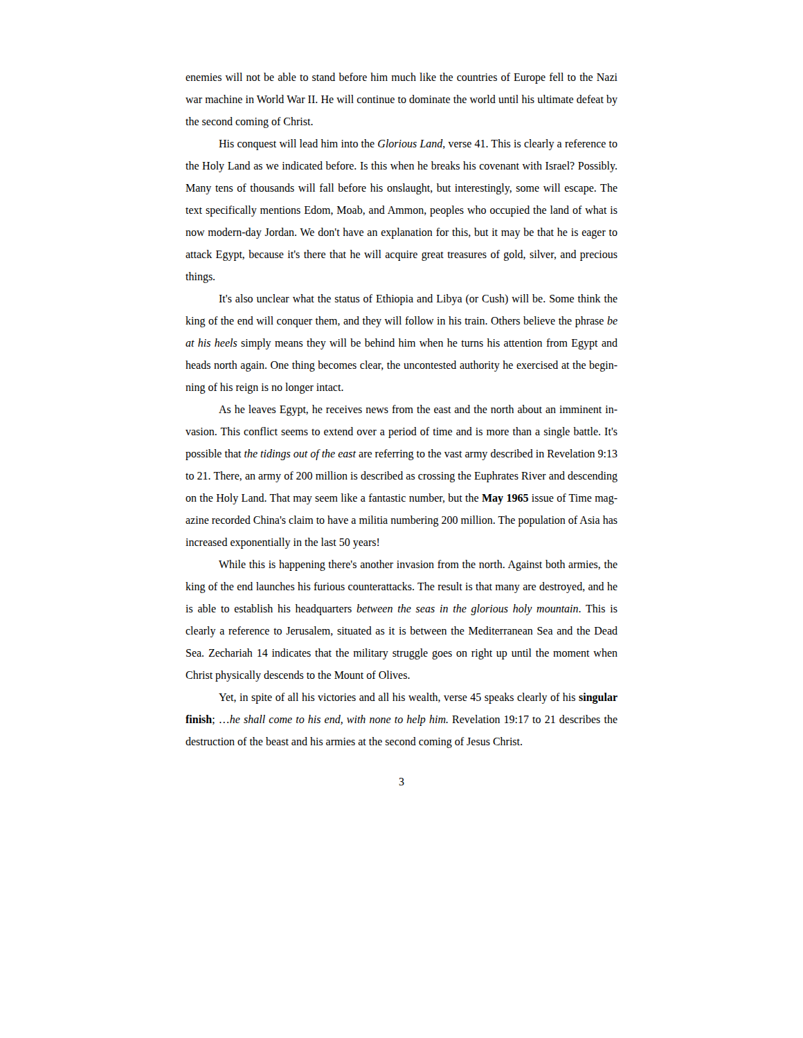enemies will not be able to stand before him much like the countries of Europe fell to the Nazi war machine in World War II. He will continue to dominate the world until his ultimate defeat by the second coming of Christ.
His conquest will lead him into the Glorious Land, verse 41. This is clearly a reference to the Holy Land as we indicated before. Is this when he breaks his covenant with Israel? Possibly. Many tens of thousands will fall before his onslaught, but interestingly, some will escape. The text specifically mentions Edom, Moab, and Ammon, peoples who occupied the land of what is now modern-day Jordan. We don't have an explanation for this, but it may be that he is eager to attack Egypt, because it's there that he will acquire great treasures of gold, silver, and precious things.
It's also unclear what the status of Ethiopia and Libya (or Cush) will be. Some think the king of the end will conquer them, and they will follow in his train. Others believe the phrase be at his heels simply means they will be behind him when he turns his attention from Egypt and heads north again. One thing becomes clear, the uncontested authority he exercised at the beginning of his reign is no longer intact.
As he leaves Egypt, he receives news from the east and the north about an imminent invasion. This conflict seems to extend over a period of time and is more than a single battle. It's possible that the tidings out of the east are referring to the vast army described in Revelation 9:13 to 21. There, an army of 200 million is described as crossing the Euphrates River and descending on the Holy Land. That may seem like a fantastic number, but the May 1965 issue of Time magazine recorded China's claim to have a militia numbering 200 million. The population of Asia has increased exponentially in the last 50 years!
While this is happening there's another invasion from the north. Against both armies, the king of the end launches his furious counterattacks. The result is that many are destroyed, and he is able to establish his headquarters between the seas in the glorious holy mountain. This is clearly a reference to Jerusalem, situated as it is between the Mediterranean Sea and the Dead Sea. Zechariah 14 indicates that the military struggle goes on right up until the moment when Christ physically descends to the Mount of Olives.
Yet, in spite of all his victories and all his wealth, verse 45 speaks clearly of his singular finish; …he shall come to his end, with none to help him. Revelation 19:17 to 21 describes the destruction of the beast and his armies at the second coming of Jesus Christ.
3